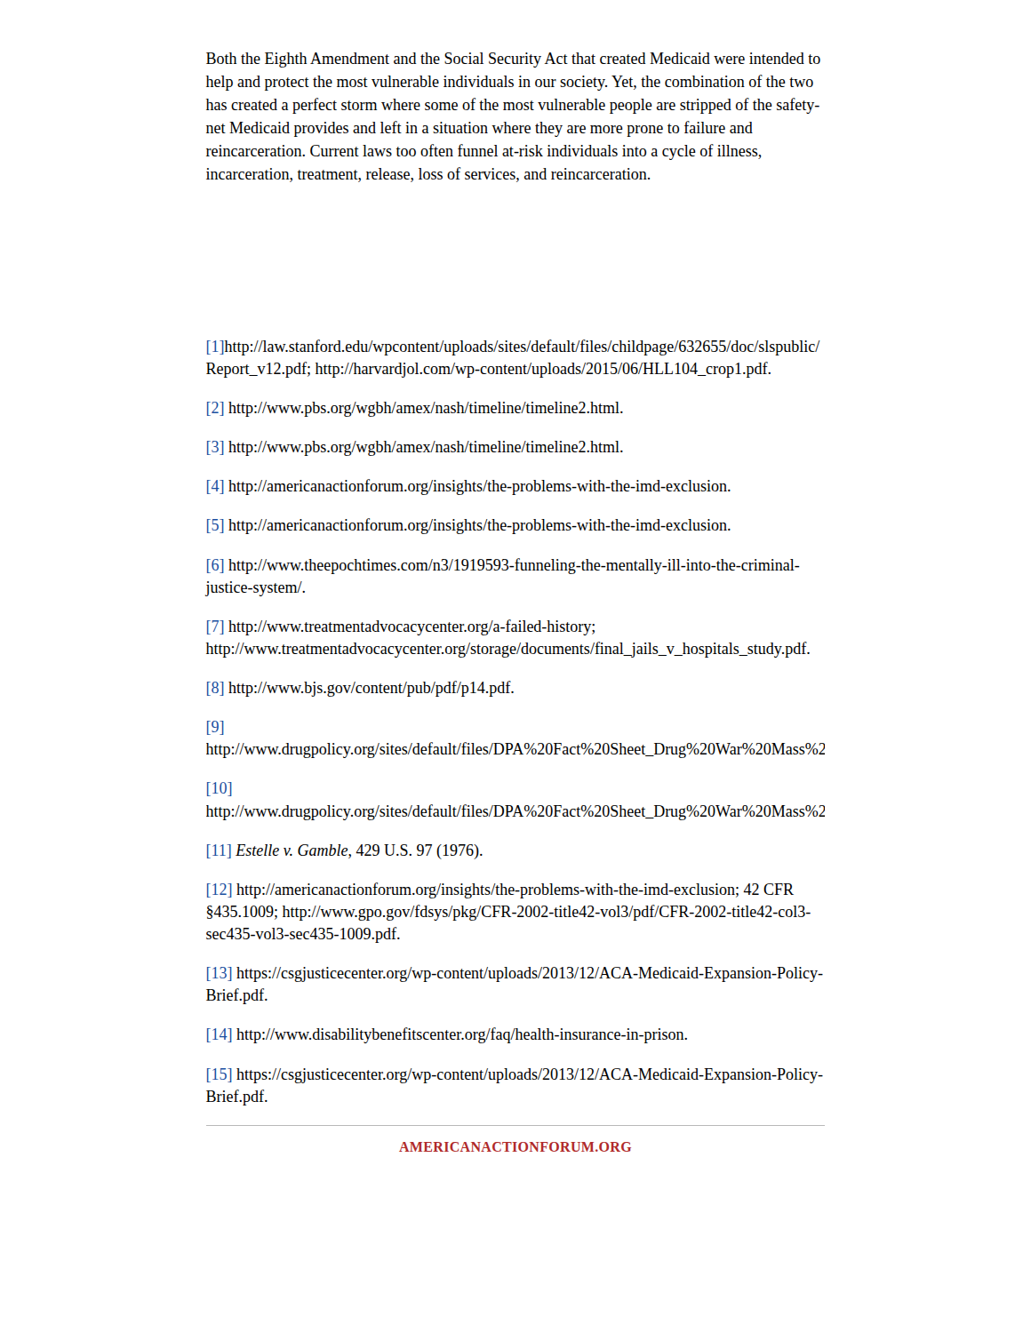Both the Eighth Amendment and the Social Security Act that created Medicaid were intended to help and protect the most vulnerable individuals in our society. Yet, the combination of the two has created a perfect storm where some of the most vulnerable people are stripped of the safety-net Medicaid provides and left in a situation where they are more prone to failure and reincarceration. Current laws too often funnel at-risk individuals into a cycle of illness, incarceration, treatment, release, loss of services, and reincarceration.
[1] http://law.stanford.edu/wpcontent/uploads/sites/default/files/childpage/632655/doc/slspublic/Report_v12.pdf; http://harvardjol.com/wp-content/uploads/2015/06/HLL104_crop1.pdf.
[2] http://www.pbs.org/wgbh/amex/nash/timeline/timeline2.html.
[3] http://www.pbs.org/wgbh/amex/nash/timeline/timeline2.html.
[4] http://americanactionforum.org/insights/the-problems-with-the-imd-exclusion.
[5] http://americanactionforum.org/insights/the-problems-with-the-imd-exclusion.
[6] http://www.theepochtimes.com/n3/1919593-funneling-the-mentally-ill-into-the-criminal-justice-system/.
[7] http://www.treatmentadvocacycenter.org/a-failed-history; http://www.treatmentadvocacycenter.org/storage/documents/final_jails_v_hospitals_study.pdf.
[8] http://www.bjs.gov/content/pub/pdf/p14.pdf.
[9]
http://www.drugpolicy.org/sites/default/files/DPA%20Fact%20Sheet_Drug%20War%20Mass%20Incarceration%20and
[10]
http://www.drugpolicy.org/sites/default/files/DPA%20Fact%20Sheet_Drug%20War%20Mass%20Incarceration%20and
[11] Estelle v. Gamble, 429 U.S. 97 (1976).
[12] http://americanactionforum.org/insights/the-problems-with-the-imd-exclusion; 42 CFR §435.1009; http://www.gpo.gov/fdsys/pkg/CFR-2002-title42-vol3/pdf/CFR-2002-title42-col3-sec435-vol3-sec435-1009.pdf.
[13] https://csgjusticecenter.org/wp-content/uploads/2013/12/ACA-Medicaid-Expansion-Policy-Brief.pdf.
[14] http://www.disabilitybenefitscenter.org/faq/health-insurance-in-prison.
[15] https://csgjusticecenter.org/wp-content/uploads/2013/12/ACA-Medicaid-Expansion-Policy-Brief.pdf.
AMERICANACTIONFORUM.ORG